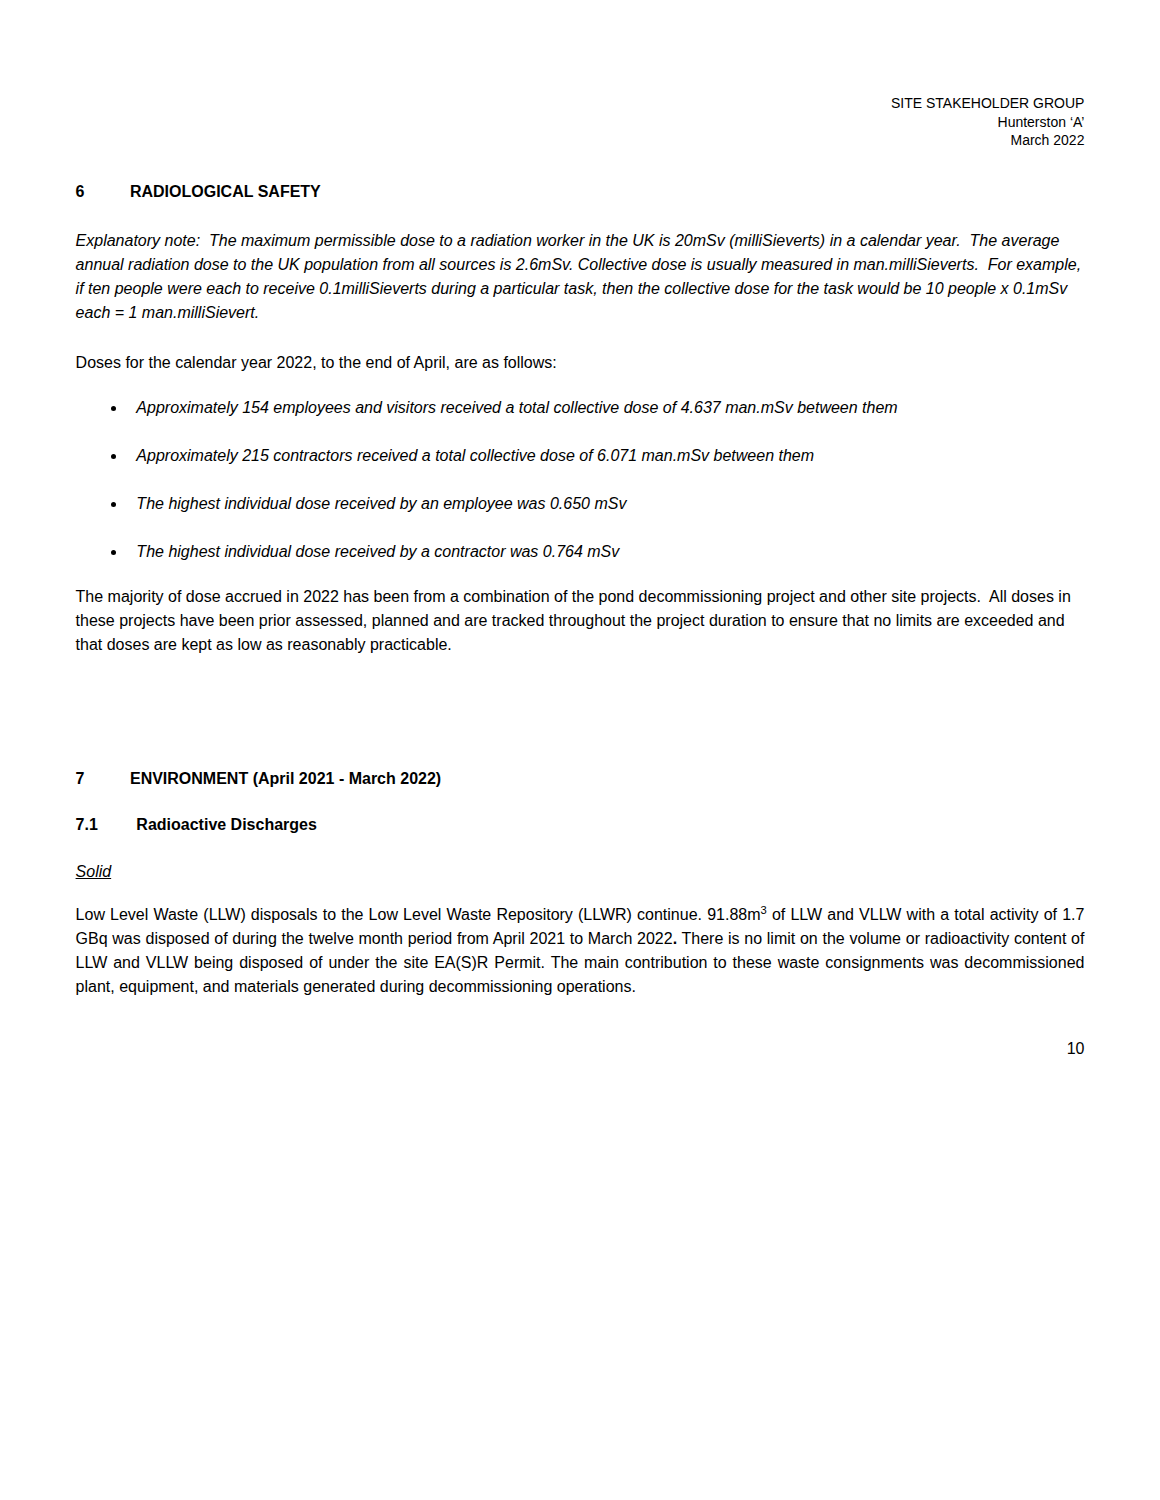SITE STAKEHOLDER GROUP
Hunterston ‘A’
March 2022
6 RADIOLOGICAL SAFETY
Explanatory note: The maximum permissible dose to a radiation worker in the UK is 20mSv (milliSieverts) in a calendar year. The average annual radiation dose to the UK population from all sources is 2.6mSv. Collective dose is usually measured in man.milliSieverts. For example, if ten people were each to receive 0.1milliSieverts during a particular task, then the collective dose for the task would be 10 people x 0.1mSv each = 1 man.milliSievert.
Doses for the calendar year 2022, to the end of April, are as follows:
Approximately 154 employees and visitors received a total collective dose of 4.637 man.mSv between them
Approximately 215 contractors received a total collective dose of 6.071 man.mSv between them
The highest individual dose received by an employee was 0.650 mSv
The highest individual dose received by a contractor was 0.764 mSv
The majority of dose accrued in 2022 has been from a combination of the pond decommissioning project and other site projects. All doses in these projects have been prior assessed, planned and are tracked throughout the project duration to ensure that no limits are exceeded and that doses are kept as low as reasonably practicable.
7 ENVIRONMENT (April 2021 - March 2022)
7.1 Radioactive Discharges
Solid
Low Level Waste (LLW) disposals to the Low Level Waste Repository (LLWR) continue. 91.88m3 of LLW and VLLW with a total activity of 1.7 GBq was disposed of during the twelve month period from April 2021 to March 2022. There is no limit on the volume or radioactivity content of LLW and VLLW being disposed of under the site EA(S)R Permit. The main contribution to these waste consignments was decommissioned plant, equipment, and materials generated during decommissioning operations.
10